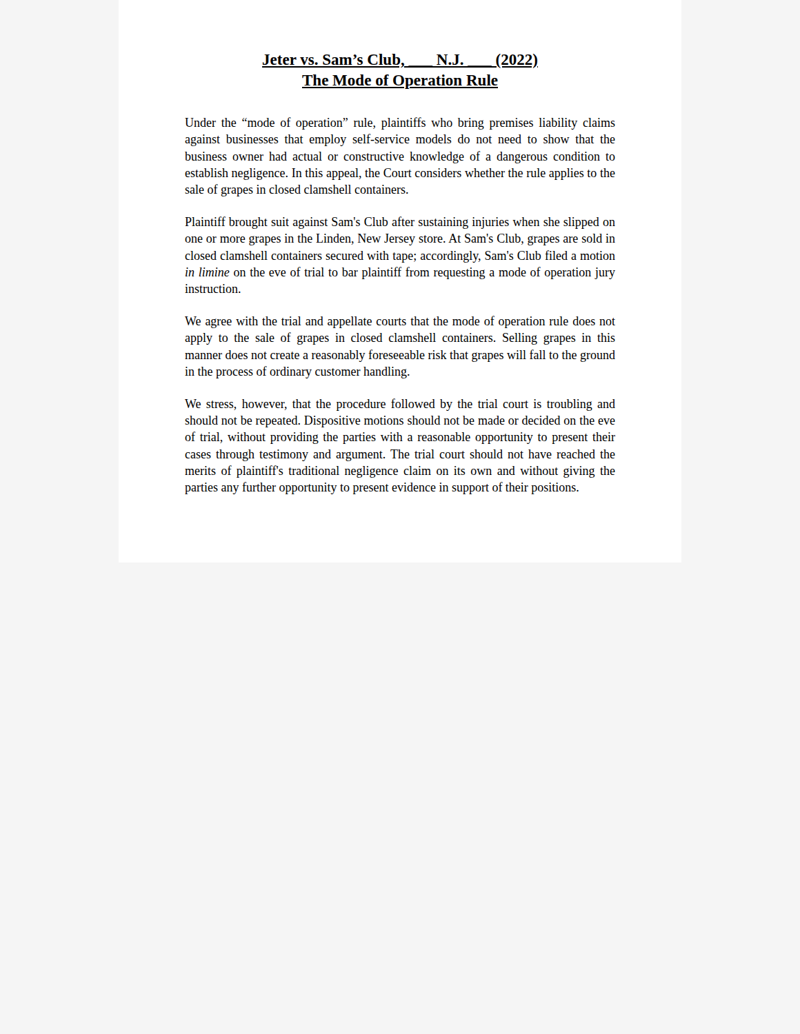Jeter vs. Sam’s Club, ___ N.J. ___ (2022)
The Mode of Operation Rule
Under the “mode of operation” rule, plaintiffs who bring premises liability claims against businesses that employ self-service models do not need to show that the business owner had actual or constructive knowledge of a dangerous condition to establish negligence. In this appeal, the Court considers whether the rule applies to the sale of grapes in closed clamshell containers.
Plaintiff brought suit against Sam's Club after sustaining injuries when she slipped on one or more grapes in the Linden, New Jersey store. At Sam's Club, grapes are sold in closed clamshell containers secured with tape; accordingly, Sam's Club filed a motion in limine on the eve of trial to bar plaintiff from requesting a mode of operation jury instruction.
We agree with the trial and appellate courts that the mode of operation rule does not apply to the sale of grapes in closed clamshell containers. Selling grapes in this manner does not create a reasonably foreseeable risk that grapes will fall to the ground in the process of ordinary customer handling.
We stress, however, that the procedure followed by the trial court is troubling and should not be repeated. Dispositive motions should not be made or decided on the eve of trial, without providing the parties with a reasonable opportunity to present their cases through testimony and argument. The trial court should not have reached the merits of plaintiff's traditional negligence claim on its own and without giving the parties any further opportunity to present evidence in support of their positions.